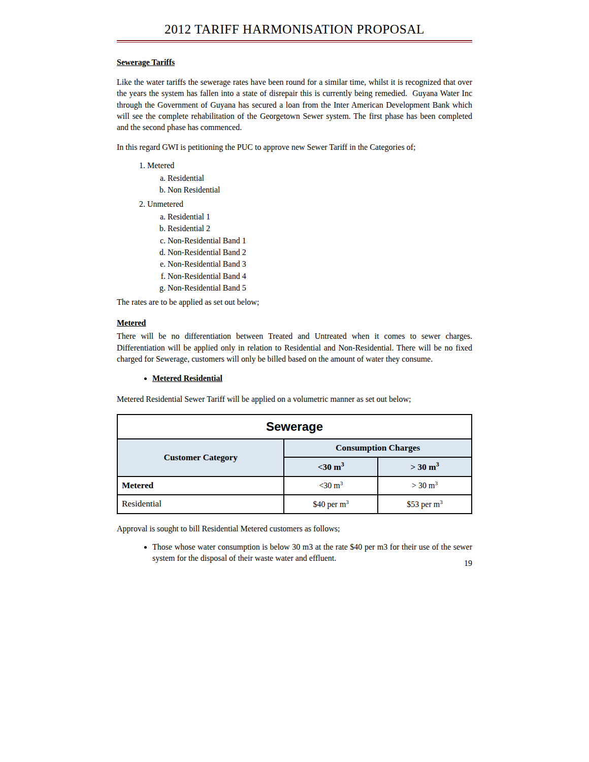2012 TARIFF HARMONISATION PROPOSAL
Sewerage Tariffs
Like the water tariffs the sewerage rates have been round for a similar time, whilst it is recognized that over the years the system has fallen into a state of disrepair this is currently being remedied. Guyana Water Inc through the Government of Guyana has secured a loan from the Inter American Development Bank which will see the complete rehabilitation of the Georgetown Sewer system. The first phase has been completed and the second phase has commenced.
In this regard GWI is petitioning the PUC to approve new Sewer Tariff in the Categories of;
Metered
Residential
Non Residential
Unmetered
Residential 1
Residential 2
Non-Residential Band 1
Non-Residential Band 2
Non-Residential Band 3
Non-Residential Band 4
Non-Residential Band 5
The rates are to be applied as set out below;
Metered
There will be no differentiation between Treated and Untreated when it comes to sewer charges. Differentiation will be applied only in relation to Residential and Non-Residential. There will be no fixed charged for Sewerage, customers will only be billed based on the amount of water they consume.
Metered Residential
Metered Residential Sewer Tariff will be applied on a volumetric manner as set out below;
Sewerage
| Customer Category | Consumption Charges |
| --- | --- |
| <30 m 3 | > 30 m 3 |
| Metered | <30 m 3 | > 30 m 3 |
| Residential | $40 per m 3 | $53 per m 3 |
Approval is sought to bill Residential Metered customers as follows;
Those whose water consumption is below 30 m3 at the rate $40 per m3 for their use of the sewer system for the disposal of their waste water and effluent.
19